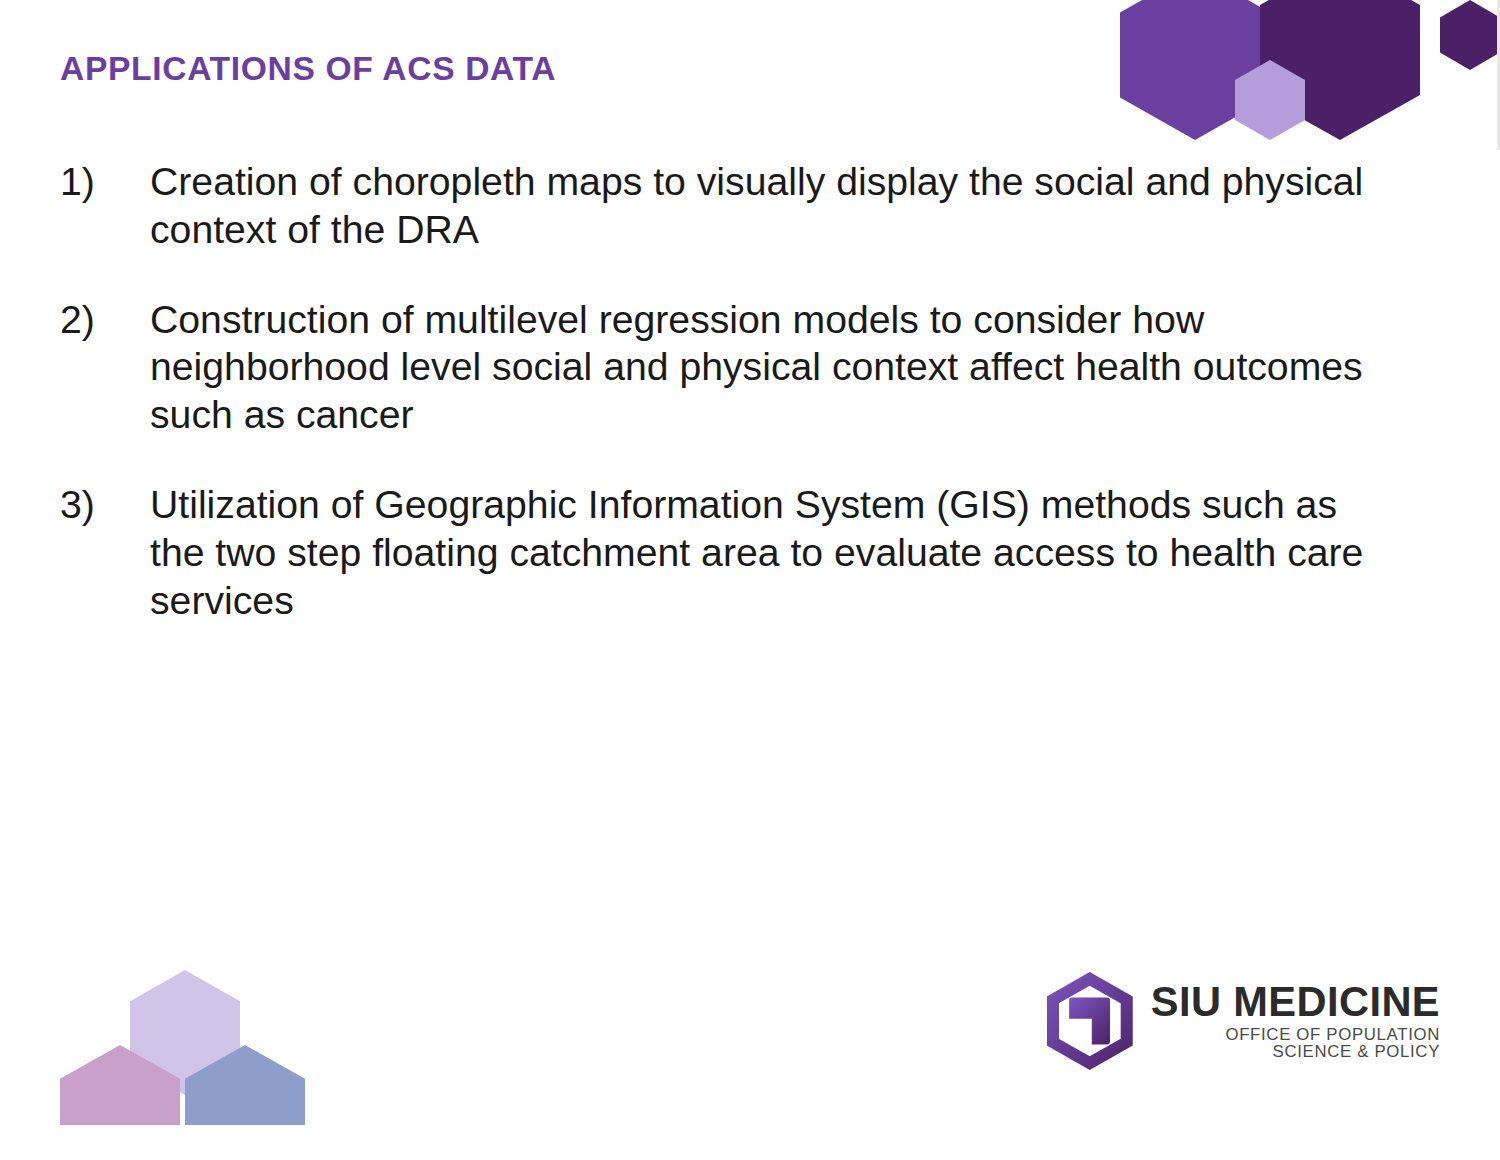APPLICATIONS OF ACS DATA
Creation of choropleth maps to visually display the social and physical context of the DRA
Construction of multilevel regression models to consider how neighborhood level social and physical context affect health outcomes such as cancer
Utilization of Geographic Information System (GIS) methods such as the two step floating catchment area to evaluate access to health care services
SIU MEDICINE OFFICE OF POPULATION SCIENCE & POLICY